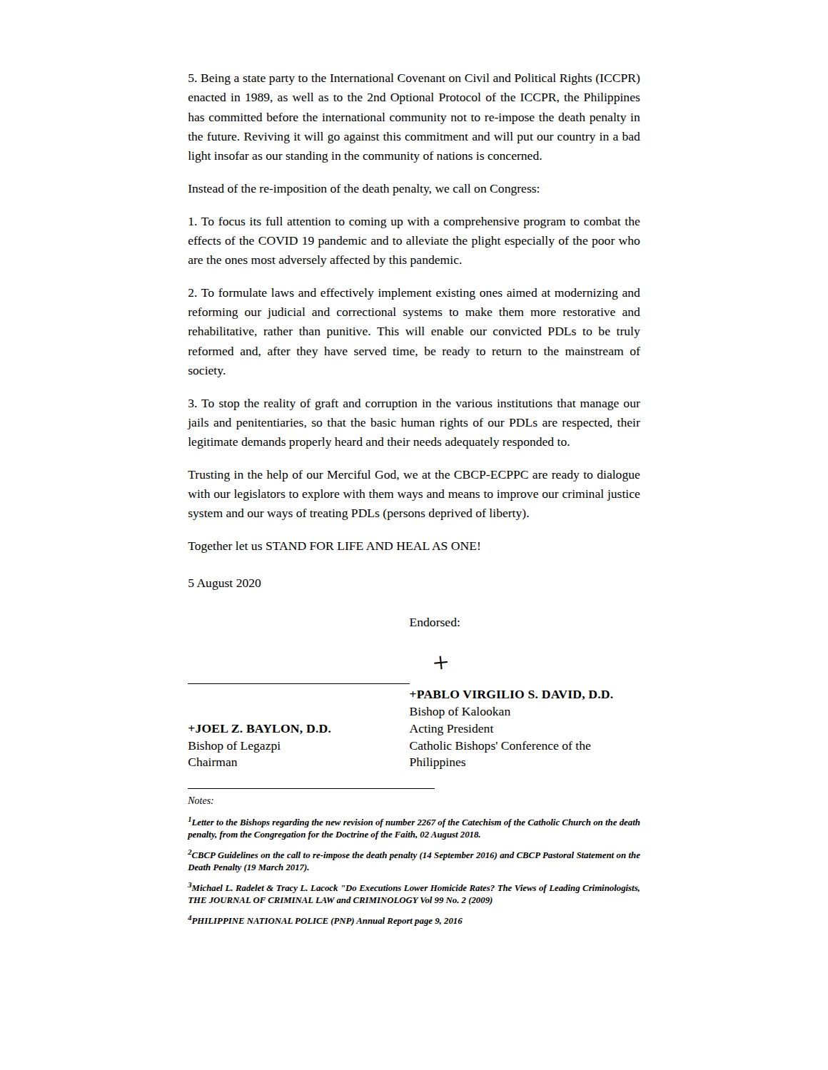5. Being a state party to the International Covenant on Civil and Political Rights (ICCPR) enacted in 1989, as well as to the 2nd Optional Protocol of the ICCPR, the Philippines has committed before the international community not to re-impose the death penalty in the future. Reviving it will go against this commitment and will put our country in a bad light insofar as our standing in the community of nations is concerned.
Instead of the re-imposition of the death penalty, we call on Congress:
1. To focus its full attention to coming up with a comprehensive program to combat the effects of the COVID 19 pandemic and to alleviate the plight especially of the poor who are the ones most adversely affected by this pandemic.
2. To formulate laws and effectively implement existing ones aimed at modernizing and reforming our judicial and correctional systems to make them more restorative and rehabilitative, rather than punitive. This will enable our convicted PDLs to be truly reformed and, after they have served time, be ready to return to the mainstream of society.
3. To stop the reality of graft and corruption in the various institutions that manage our jails and penitentiaries, so that the basic human rights of our PDLs are respected, their legitimate demands properly heard and their needs adequately responded to.
Trusting in the help of our Merciful God, we at the CBCP-ECPPC are ready to dialogue with our legislators to explore with them ways and means to improve our criminal justice system and our ways of treating PDLs (persons deprived of liberty).
Together let us STAND FOR LIFE AND HEAL AS ONE!
5 August 2020
| | Endorsed: |
| | + |
| +JOEL Z. BAYLON, D.D. Bishop of Legazpi Chairman | +PABLO VIRGILIO S. DAVID, D.D. Bishop of Kalookan Acting President Catholic Bishops' Conference of the Philippines |
Notes:
1Letter to the Bishops regarding the new revision of number 2267 of the Catechism of the Catholic Church on the death penalty, from the Congregation for the Doctrine of the Faith, 02 August 2018.
2CBCP Guidelines on the call to re-impose the death penalty (14 September 2016) and CBCP Pastoral Statement on the Death Penalty (19 March 2017).
3Michael L. Radelet & Tracy L. Lacock "Do Executions Lower Homicide Rates? The Views of Leading Criminologists, THE JOURNAL OF CRIMINAL LAW and CRIMINOLOGY Vol 99 No. 2 (2009)
4PHILIPPINE NATIONAL POLICE (PNP) Annual Report page 9, 2016